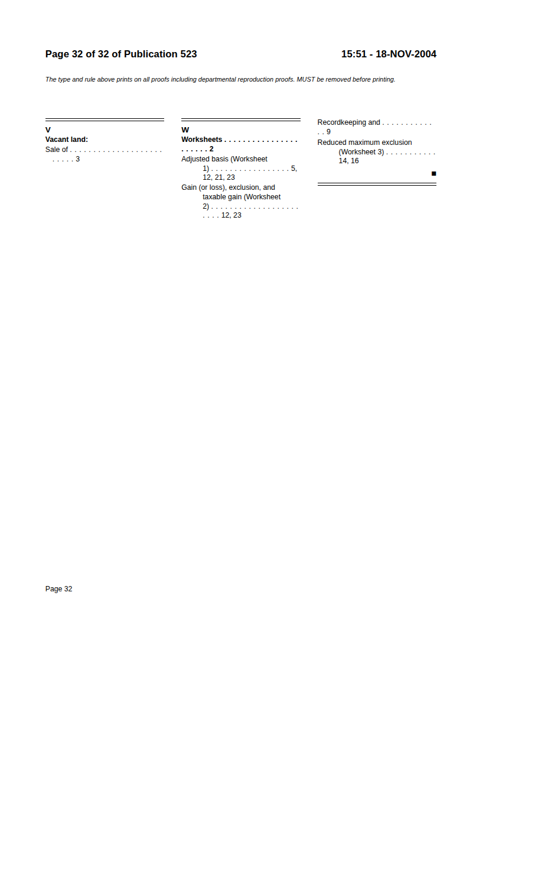Page 32 of 32 of Publication 523
15:51 - 18-NOV-2004
The type and rule above prints on all proofs including departmental reproduction proofs. MUST be removed before printing.
V
Vacant land:
Sale of . . . . . . . . . . . . . . . . . . . . . . . . . 3
W
Worksheets . . . . . . . . . . . . . . . . . . . . . . 2
Adjusted basis (Worksheet 1) . . . . . . . . . . . . . . . . . 5, 12, 21, 23
Gain (or loss), exclusion, and taxable gain (Worksheet 2) . . . . . . . . . . . . . . . . . . . . . . . 12, 23
Recordkeeping and . . . . . . . . . . . . . 9
Reduced maximum exclusion (Worksheet 3) . . . . . . . . . . . 14, 16
■
Page 32